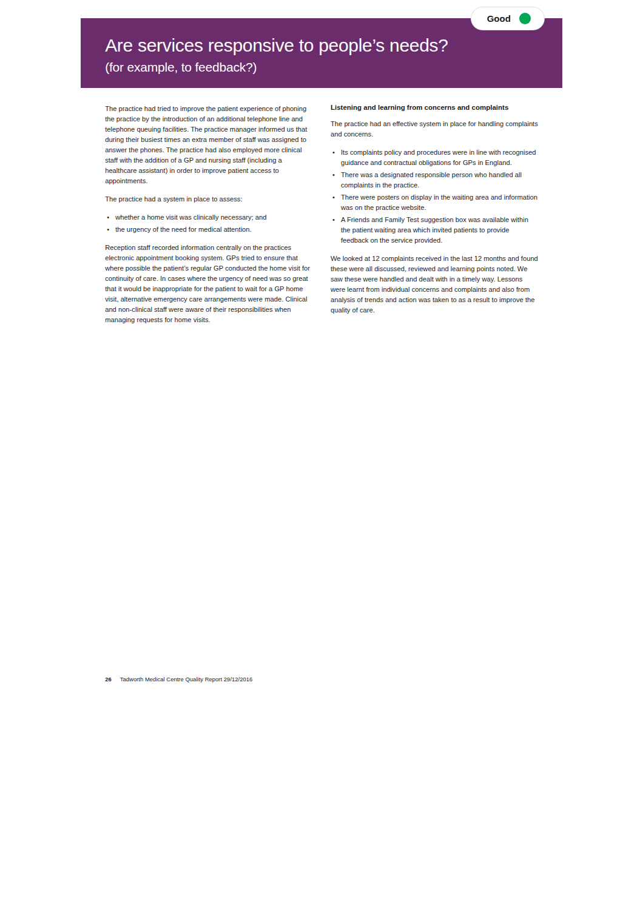Good
Are services responsive to people’s needs?
(for example, to feedback?)
The practice had tried to improve the patient experience of phoning the practice by the introduction of an additional telephone line and telephone queuing facilities. The practice manager informed us that during their busiest times an extra member of staff was assigned to answer the phones. The practice had also employed more clinical staff with the addition of a GP and nursing staff (including a healthcare assistant) in order to improve patient access to appointments.
The practice had a system in place to assess:
whether a home visit was clinically necessary; and
the urgency of the need for medical attention.
Reception staff recorded information centrally on the practices electronic appointment booking system. GPs tried to ensure that where possible the patient’s regular GP conducted the home visit for continuity of care. In cases where the urgency of need was so great that it would be inappropriate for the patient to wait for a GP home visit, alternative emergency care arrangements were made. Clinical and non-clinical staff were aware of their responsibilities when managing requests for home visits.
Listening and learning from concerns and complaints
The practice had an effective system in place for handling complaints and concerns.
Its complaints policy and procedures were in line with recognised guidance and contractual obligations for GPs in England.
There was a designated responsible person who handled all complaints in the practice.
There were posters on display in the waiting area and information was on the practice website.
A Friends and Family Test suggestion box was available within the patient waiting area which invited patients to provide feedback on the service provided.
We looked at 12 complaints received in the last 12 months and found these were all discussed, reviewed and learning points noted. We saw these were handled and dealt with in a timely way. Lessons were learnt from individual concerns and complaints and also from analysis of trends and action was taken to as a result to improve the quality of care.
26 Tadworth Medical Centre Quality Report 29/12/2016